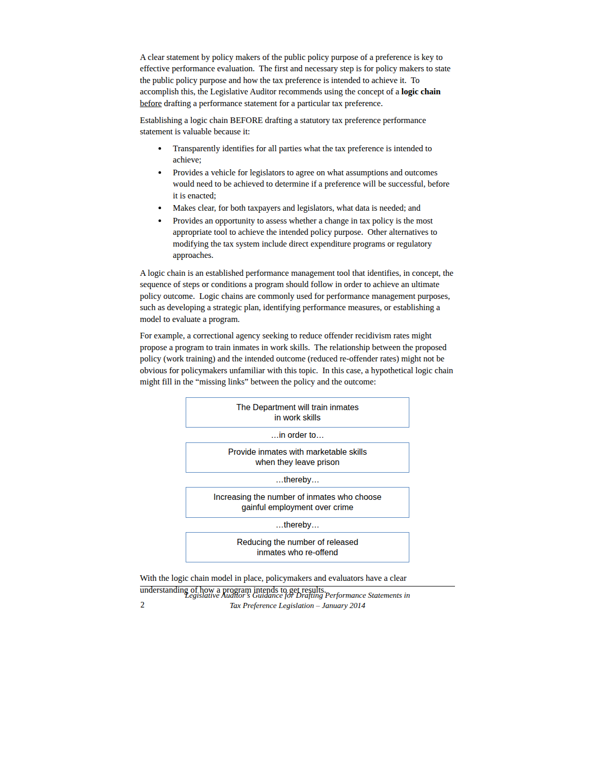A clear statement by policy makers of the public policy purpose of a preference is key to effective performance evaluation. The first and necessary step is for policy makers to state the public policy purpose and how the tax preference is intended to achieve it. To accomplish this, the Legislative Auditor recommends using the concept of a logic chain before drafting a performance statement for a particular tax preference.
Establishing a logic chain BEFORE drafting a statutory tax preference performance statement is valuable because it:
Transparently identifies for all parties what the tax preference is intended to achieve;
Provides a vehicle for legislators to agree on what assumptions and outcomes would need to be achieved to determine if a preference will be successful, before it is enacted;
Makes clear, for both taxpayers and legislators, what data is needed; and
Provides an opportunity to assess whether a change in tax policy is the most appropriate tool to achieve the intended policy purpose. Other alternatives to modifying the tax system include direct expenditure programs or regulatory approaches.
A logic chain is an established performance management tool that identifies, in concept, the sequence of steps or conditions a program should follow in order to achieve an ultimate policy outcome. Logic chains are commonly used for performance management purposes, such as developing a strategic plan, identifying performance measures, or establishing a model to evaluate a program.
For example, a correctional agency seeking to reduce offender recidivism rates might propose a program to train inmates in work skills. The relationship between the proposed policy (work training) and the intended outcome (reduced re-offender rates) might not be obvious for policymakers unfamiliar with this topic. In this case, a hypothetical logic chain might fill in the “missing links” between the policy and the outcome:
The Department will train inmates
in work skills
…in order to…
Provide inmates with marketable skills
when they leave prison
…thereby…
Increasing the number of inmates who choose
gainful employment over crime
…thereby…
Reducing the number of released
inmates who re-offend
With the logic chain model in place, policymakers and evaluators have a clear understanding of how a program intends to get results.
| 2 | Legislative Auditor’s Guidance for Drafting Performance Statements in Tax Preference Legislation – January 2014 | |